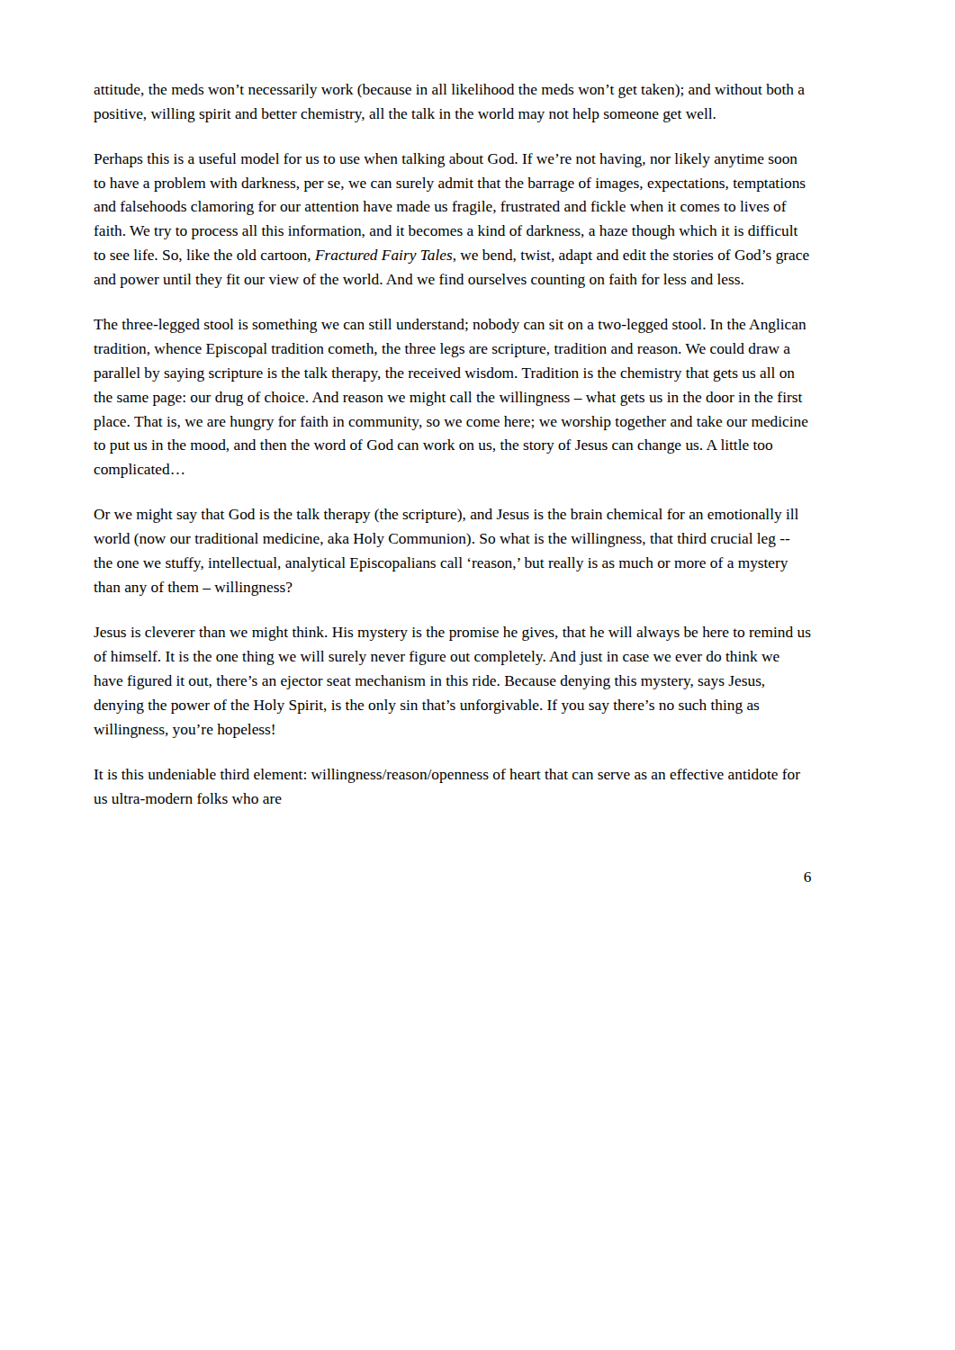attitude, the meds won’t necessarily work (because in all likelihood the meds won’t get taken); and without both a positive, willing spirit and better chemistry, all the talk in the world may not help someone get well.
Perhaps this is a useful model for us to use when talking about God. If we’re not having, nor likely anytime soon to have a problem with darkness, per se, we can surely admit that the barrage of images, expectations, temptations and falsehoods clamoring for our attention have made us fragile, frustrated and fickle when it comes to lives of faith. We try to process all this information, and it becomes a kind of darkness, a haze though which it is difficult to see life. So, like the old cartoon, Fractured Fairy Tales, we bend, twist, adapt and edit the stories of God’s grace and power until they fit our view of the world. And we find ourselves counting on faith for less and less.
The three-legged stool is something we can still understand; nobody can sit on a two-legged stool. In the Anglican tradition, whence Episcopal tradition cometh, the three legs are scripture, tradition and reason. We could draw a parallel by saying scripture is the talk therapy, the received wisdom. Tradition is the chemistry that gets us all on the same page: our drug of choice. And reason we might call the willingness – what gets us in the door in the first place. That is, we are hungry for faith in community, so we come here; we worship together and take our medicine to put us in the mood, and then the word of God can work on us, the story of Jesus can change us. A little too complicated…
Or we might say that God is the talk therapy (the scripture), and Jesus is the brain chemical for an emotionally ill world (now our traditional medicine, aka Holy Communion). So what is the willingness, that third crucial leg -- the one we stuffy, intellectual, analytical Episcopalians call ‘reason,’ but really is as much or more of a mystery than any of them – willingness?
Jesus is cleverer than we might think. His mystery is the promise he gives, that he will always be here to remind us of himself. It is the one thing we will surely never figure out completely. And just in case we ever do think we have figured it out, there’s an ejector seat mechanism in this ride. Because denying this mystery, says Jesus, denying the power of the Holy Spirit, is the only sin that’s unforgivable. If you say there’s no such thing as willingness, you’re hopeless!
It is this undeniable third element: willingness/reason/openness of heart that can serve as an effective antidote for us ultra-modern folks who are
6